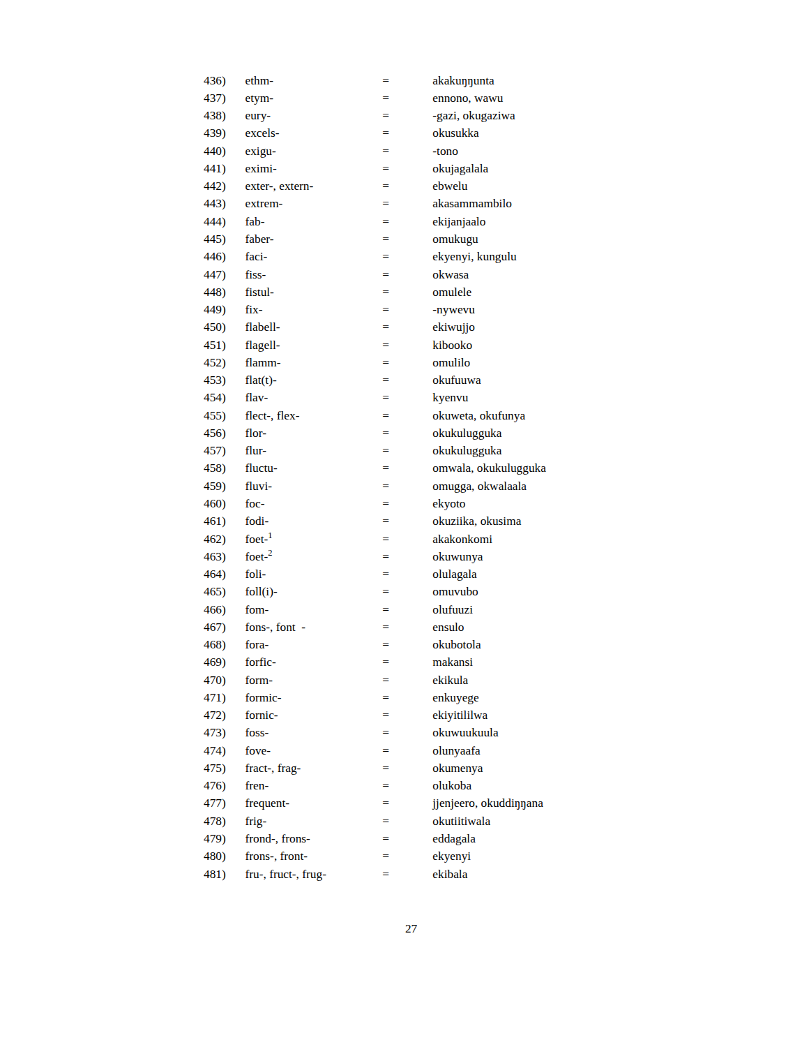| 436) | ethm- | = | akakuŋŋunta |
| 437) | etym- | = | ennono, wawu |
| 438) | eury- | = | -gazi, okugaziwa |
| 439) | excels- | = | okusukka |
| 440) | exigu- | = | -tono |
| 441) | eximi- | = | okujagalala |
| 442) | exter-, extern- | = | ebwelu |
| 443) | extrem- | = | akasammambilo |
| 444) | fab- | = | ekijanjaalo |
| 445) | faber- | = | omukugu |
| 446) | faci- | = | ekyenyi, kungulu |
| 447) | fiss- | = | okwasa |
| 448) | fistul- | = | omulele |
| 449) | fix- | = | -nywevu |
| 450) | flabell- | = | ekiwujjo |
| 451) | flagell- | = | kibooko |
| 452) | flamm- | = | omulilo |
| 453) | flat(t)- | = | okufuuwa |
| 454) | flav- | = | kyenvu |
| 455) | flect-, flex- | = | okuweta, okufunya |
| 456) | flor- | = | okukulugguka |
| 457) | flur- | = | okukulugguka |
| 458) | fluctu- | = | omwala, okukulugguka |
| 459) | fluvi- | = | omugga, okwalaala |
| 460) | foc- | = | ekyoto |
| 461) | fodi- | = | okuziika, okusima |
| 462) | foet- 1 | = | akakonkomi |
| 463) | foet- 2 | = | okuwunya |
| 464) | foli- | = | olulagala |
| 465) | foll(i)- | = | omuvubo |
| 466) | fom- | = | olufuuzi |
| 467) | fons-, font - | = | ensulo |
| 468) | fora- | = | okubotola |
| 469) | forfic- | = | makansi |
| 470) | form- | = | ekikula |
| 471) | formic- | = | enkuyege |
| 472) | fornic- | = | ekiyitililwa |
| 473) | foss- | = | okuwuukuula |
| 474) | fove- | = | olunyaafa |
| 475) | fract-, frag- | = | okumenya |
| 476) | fren- | = | olukoba |
| 477) | frequent- | = | jjenjeero, okuddiŋŋana |
| 478) | frig- | = | okutiitiwala |
| 479) | frond-, frons- | = | eddagala |
| 480) | frons-, front- | = | ekyenyi |
| 481) | fru-, fruct-, frug- | = | ekibala |
27